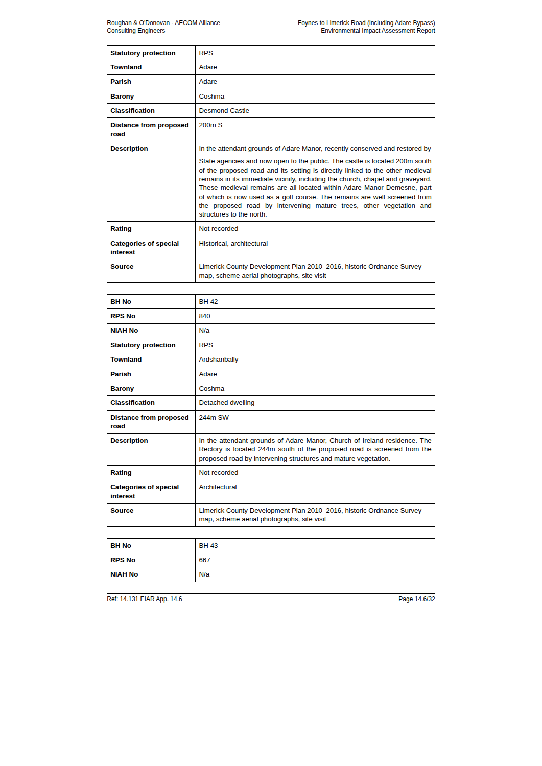Roughan & O'Donovan - AECOM Alliance
Consulting Engineers
Foynes to Limerick Road (including Adare Bypass)
Environmental Impact Assessment Report
| Statutory protection | RPS |
| Townland | Adare |
| Parish | Adare |
| Barony | Coshma |
| Classification | Desmond Castle |
| Distance from proposed road | 200m S |
| Description | In the attendant grounds of Adare Manor, recently conserved and restored by State agencies and now open to the public. The castle is located 200m south of the proposed road and its setting is directly linked to the other medieval remains in its immediate vicinity, including the church, chapel and graveyard. These medieval remains are all located within Adare Manor Demesne, part of which is now used as a golf course. The remains are well screened from the proposed road by intervening mature trees, other vegetation and structures to the north. |
| Rating | Not recorded |
| Categories of special interest | Historical, architectural |
| Source | Limerick County Development Plan 2010–2016, historic Ordnance Survey map, scheme aerial photographs, site visit |
| BH No | BH 42 |
| RPS No | 840 |
| NIAH No | N/a |
| Statutory protection | RPS |
| Townland | Ardshanbally |
| Parish | Adare |
| Barony | Coshma |
| Classification | Detached dwelling |
| Distance from proposed road | 244m SW |
| Description | In the attendant grounds of Adare Manor, Church of Ireland residence. The Rectory is located 244m south of the proposed road is screened from the proposed road by intervening structures and mature vegetation. |
| Rating | Not recorded |
| Categories of special interest | Architectural |
| Source | Limerick County Development Plan 2010–2016, historic Ordnance Survey map, scheme aerial photographs, site visit |
| BH No | BH 43 |
| RPS No | 667 |
| NIAH No | N/a |
Ref: 14.131 EIAR App. 14.6
Page 14.6/32